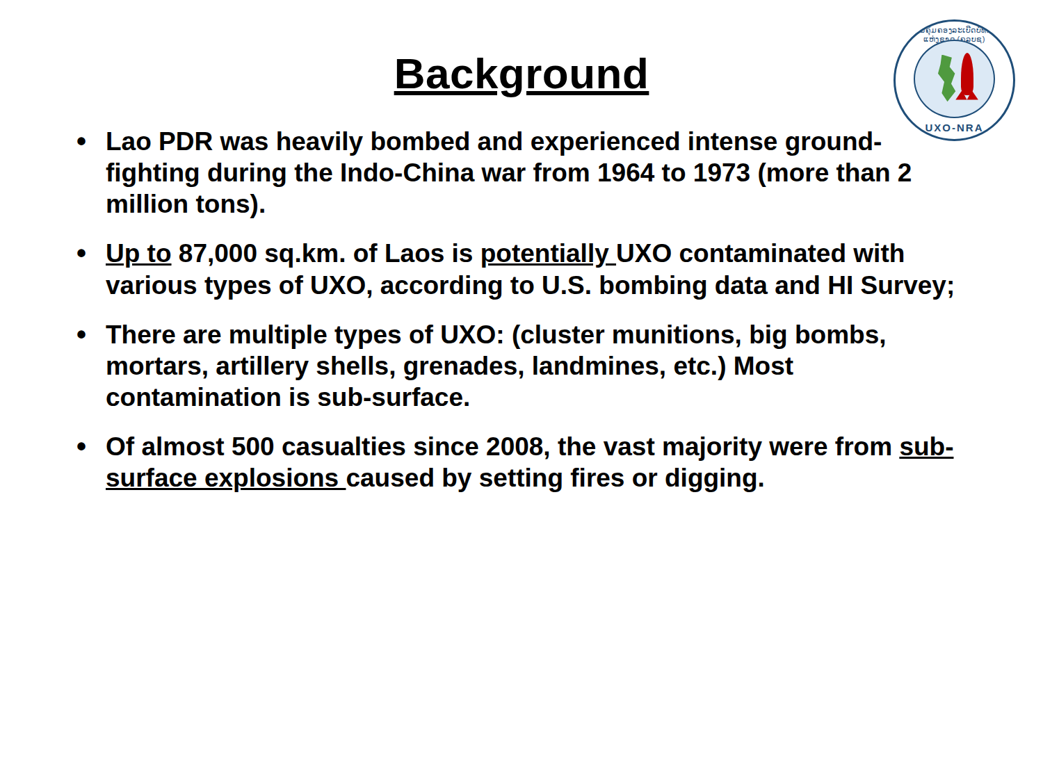ອົງການຄຸ້ມຄອງລະເບີດບໍ່ທັນແຕກແຫ່ງຊາດ (ຄລບຊ)
UXO-NRA
Background
Lao PDR was heavily bombed and experienced intense ground-fighting during the Indo-China war from 1964 to 1973 (more than 2 million tons).
Up to 87,000 sq.km. of Laos is potentially UXO contaminated with various types of UXO, according to U.S. bombing data and HI Survey;
There are multiple types of UXO: (cluster munitions, big bombs, mortars, artillery shells, grenades, landmines, etc.) Most contamination is sub-surface.
Of almost 500 casualties since 2008, the vast majority were from sub-surface explosions caused by setting fires or digging.